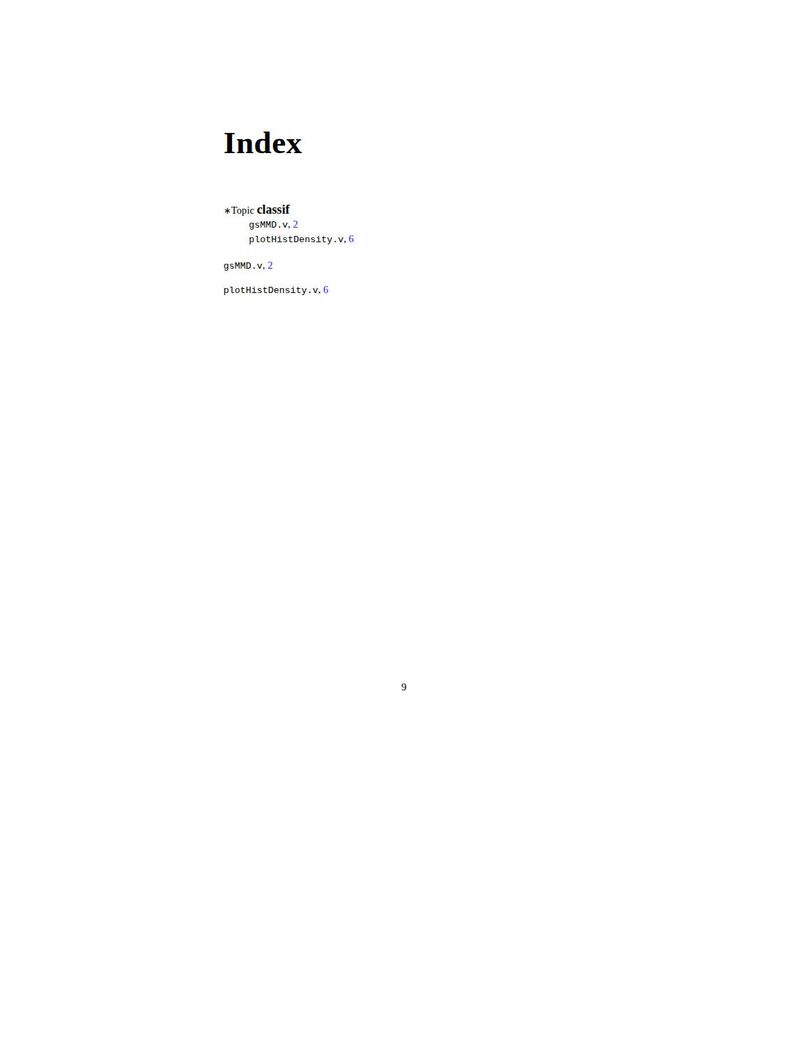Index
∗Topic classif
gsMMD.v, 2
plotHistDensity.v, 6
gsMMD.v, 2
plotHistDensity.v, 6
9